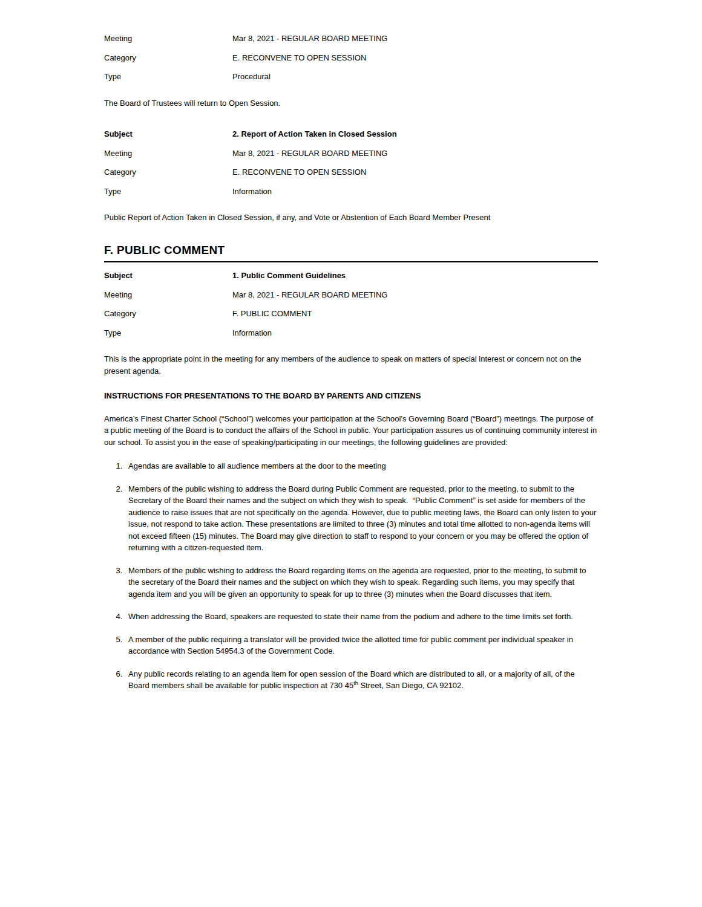| Meeting | Mar 8, 2021 - REGULAR BOARD MEETING |
| Category | E. RECONVENE TO OPEN SESSION |
| Type | Procedural |
The Board of Trustees will return to Open Session.
| Subject | 2. Report of Action Taken in Closed Session |
| Meeting | Mar 8, 2021 - REGULAR BOARD MEETING |
| Category | E. RECONVENE TO OPEN SESSION |
| Type | Information |
Public Report of Action Taken in Closed Session, if any, and Vote or Abstention of Each Board Member Present
F. PUBLIC COMMENT
| Subject | 1. Public Comment Guidelines |
| Meeting | Mar 8, 2021 - REGULAR BOARD MEETING |
| Category | F. PUBLIC COMMENT |
| Type | Information |
This is the appropriate point in the meeting for any members of the audience to speak on matters of special interest or concern not on the present agenda.
INSTRUCTIONS FOR PRESENTATIONS TO THE BOARD BY PARENTS AND CITIZENS
America’s Finest Charter School (“School”) welcomes your participation at the School’s Governing Board (“Board”) meetings. The purpose of a public meeting of the Board is to conduct the affairs of the School in public. Your participation assures us of continuing community interest in our school. To assist you in the ease of speaking/participating in our meetings, the following guidelines are provided:
Agendas are available to all audience members at the door to the meeting
Members of the public wishing to address the Board during Public Comment are requested, prior to the meeting, to submit to the Secretary of the Board their names and the subject on which they wish to speak. “Public Comment” is set aside for members of the audience to raise issues that are not specifically on the agenda. However, due to public meeting laws, the Board can only listen to your issue, not respond to take action. These presentations are limited to three (3) minutes and total time allotted to non-agenda items will not exceed fifteen (15) minutes. The Board may give direction to staff to respond to your concern or you may be offered the option of returning with a citizen-requested item.
Members of the public wishing to address the Board regarding items on the agenda are requested, prior to the meeting, to submit to the secretary of the Board their names and the subject on which they wish to speak. Regarding such items, you may specify that agenda item and you will be given an opportunity to speak for up to three (3) minutes when the Board discusses that item.
When addressing the Board, speakers are requested to state their name from the podium and adhere to the time limits set forth.
A member of the public requiring a translator will be provided twice the allotted time for public comment per individual speaker in accordance with Section 54954.3 of the Government Code.
Any public records relating to an agenda item for open session of the Board which are distributed to all, or a majority of all, of the Board members shall be available for public inspection at 730 45th Street, San Diego, CA 92102.